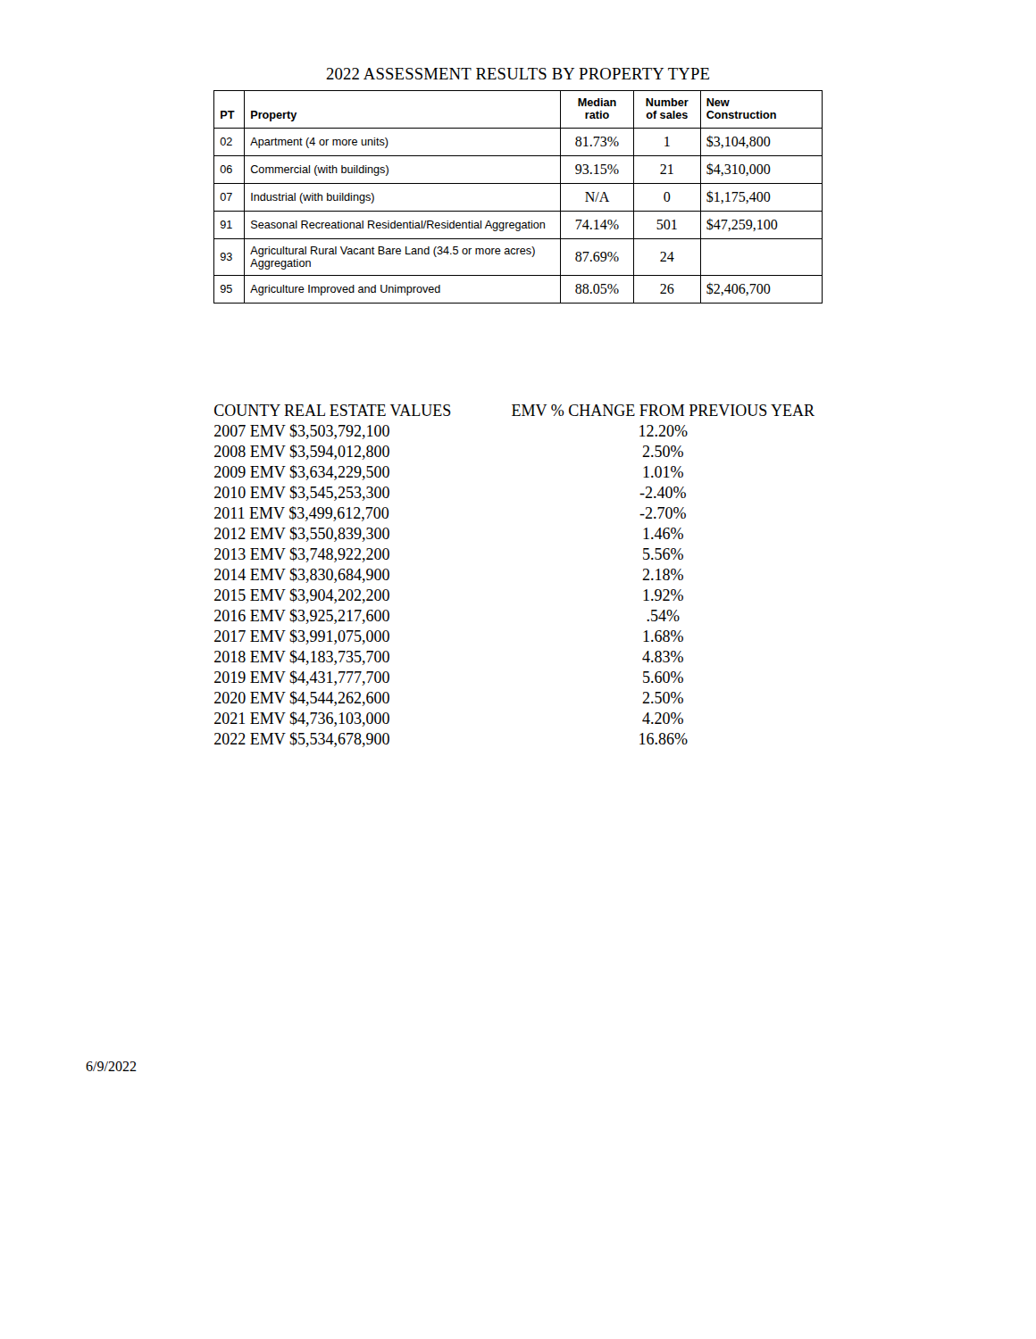2022 ASSESSMENT RESULTS BY PROPERTY TYPE
| PT | Property | Median ratio | Number of sales | New Construction |
| --- | --- | --- | --- | --- |
| 02 | Apartment (4 or more units) | 81.73% | 1 | $3,104,800 |
| 06 | Commercial (with buildings) | 93.15% | 21 | $4,310,000 |
| 07 | Industrial (with buildings) | N/A | 0 | $1,175,400 |
| 91 | Seasonal Recreational Residential/Residential Aggregation | 74.14% | 501 | $47,259,100 |
| 93 | Agricultural Rural Vacant Bare Land (34.5 or more acres) Aggregation | 87.69% | 24 | |
| 95 | Agriculture Improved and Unimproved | 88.05% | 26 | $2,406,700 |
| COUNTY REAL ESTATE VALUES | EMV % CHANGE FROM PREVIOUS YEAR |
| --- | --- |
| 2007 EMV $3,503,792,100 | 12.20% |
| 2008 EMV $3,594,012,800 | 2.50% |
| 2009 EMV $3,634,229,500 | 1.01% |
| 2010 EMV $3,545,253,300 | -2.40% |
| 2011 EMV $3,499,612,700 | -2.70% |
| 2012 EMV $3,550,839,300 | 1.46% |
| 2013 EMV $3,748,922,200 | 5.56% |
| 2014 EMV $3,830,684,900 | 2.18% |
| 2015 EMV $3,904,202,200 | 1.92% |
| 2016 EMV $3,925,217,600 | .54% |
| 2017 EMV $3,991,075,000 | 1.68% |
| 2018 EMV $4,183,735,700 | 4.83% |
| 2019 EMV $4,431,777,700 | 5.60% |
| 2020 EMV $4,544,262,600 | 2.50% |
| 2021 EMV $4,736,103,000 | 4.20% |
| 2022 EMV $5,534,678,900 | 16.86% |
6/9/2022